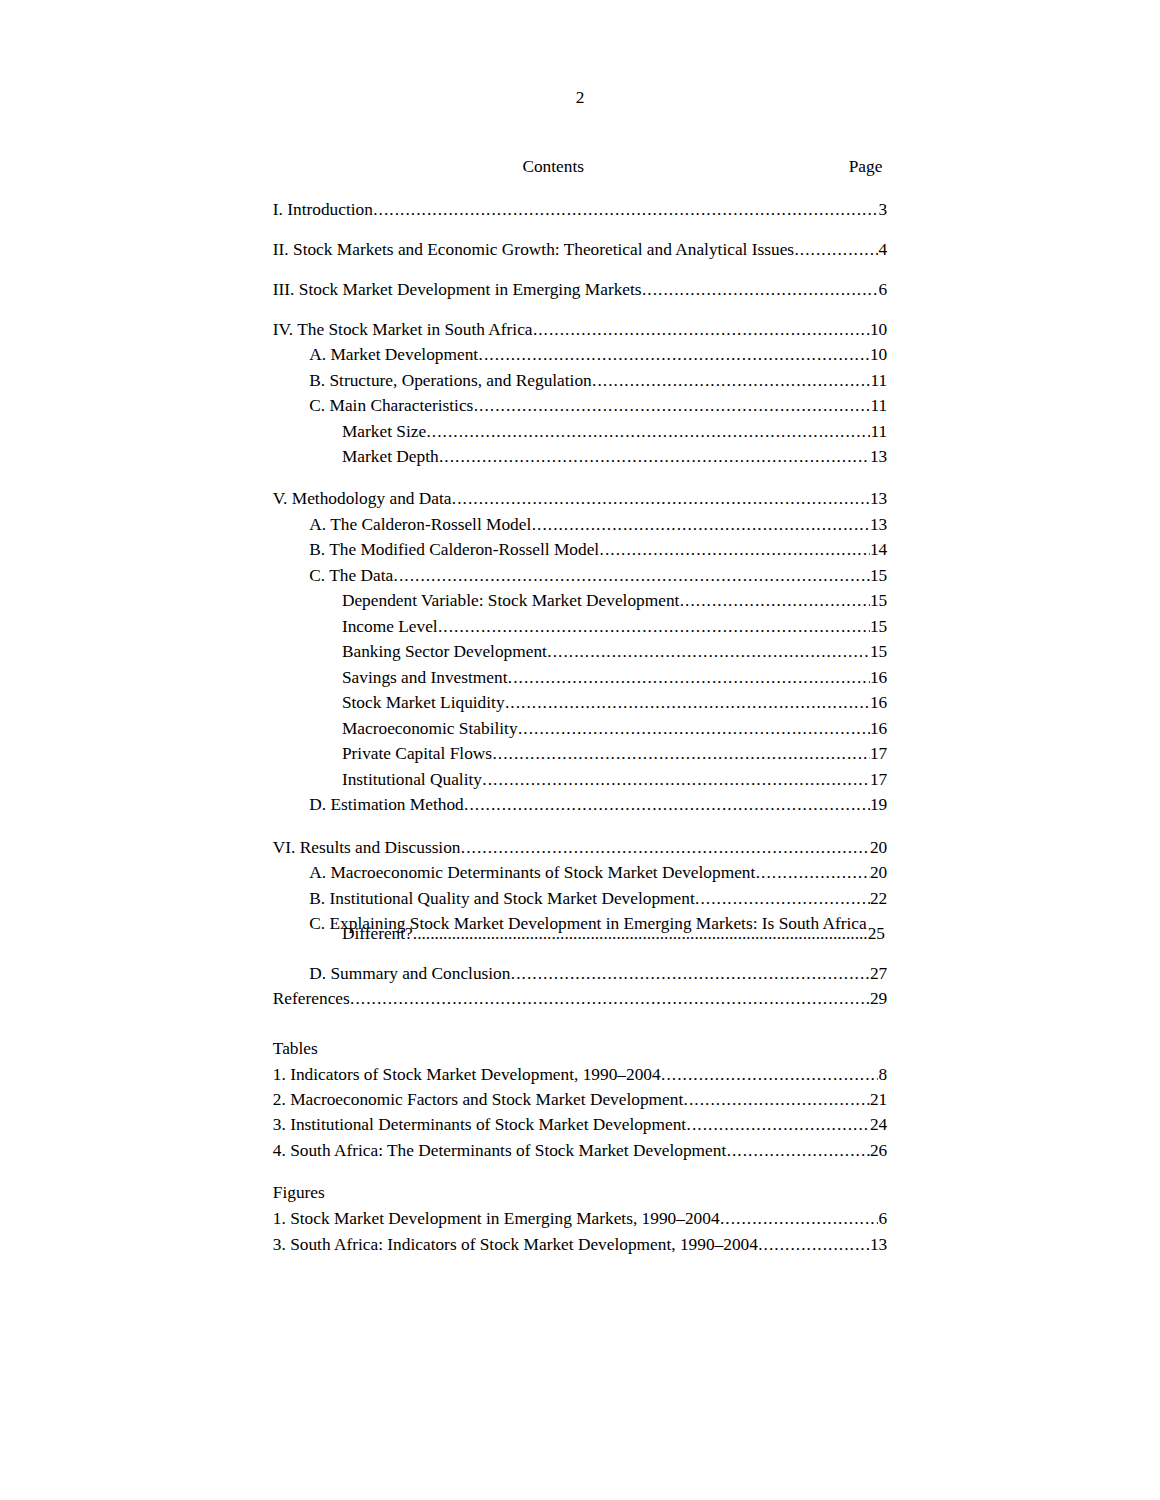2
Contents Page
I. Introduction ................................................................................................................. 3
II. Stock Markets and Economic Growth: Theoretical and Analytical Issues .......................... 4
III. Stock Market Development in Emerging Markets ............................................................ 6
IV. The Stock Market in South Africa ................................................................................... 10
A. Market Development ............................................................................................. 10
B. Structure, Operations, and Regulation .................................................................... 11
C. Main Characteristics .............................................................................................. 11
Market Size .......................................................................................................... 11
Market Depth ........................................................................................................ 13
V. Methodology and Data ..................................................................................................... 13
A. The Calderon-Rossell Model .................................................................................. 13
B. The Modified Calderon-Rossell Model ................................................................... 14
C. The Data ........................................................................................................... 15
Dependent Variable: Stock Market Development .................................................. 15
Income Level ......................................................................................................... 15
Banking Sector Development .................................................................................... 15
Savings and Investment ........................................................................................... 16
Stock Market Liquidity ........................................................................................... 16
Macroeconomic Stability ........................................................................................ 16
Private Capital Flows ............................................................................................. 17
Institutional Quality ............................................................................................... 17
D. Estimation Method ................................................................................................ 19
VI. Results and Discussion ................................................................................................... 20
A. Macroeconomic Determinants of Stock Market Development .............................. 20
B. Institutional Quality and Stock Market Development ............................................ 22
C. Explaining Stock Market Development in Emerging Markets: Is South Africa
Different? ......................................................................................................... 25
D. Summary and Conclusion ...................................................................................... 27
References ................................................................................................................. 29
Tables
1. Indicators of Stock Market Development, 1990–2004 ........................................................ 8
2. Macroeconomic Factors and Stock Market Development .................................................. 21
3. Institutional Determinants of Stock Market Development ................................................. 24
4. South Africa: The Determinants of Stock Market Development ........................................ 26
Figures
1. Stock Market Development in Emerging Markets, 1990–2004 .......................................... 6
3. South Africa: Indicators of Stock Market Development, 1990–2004 ................................. 13